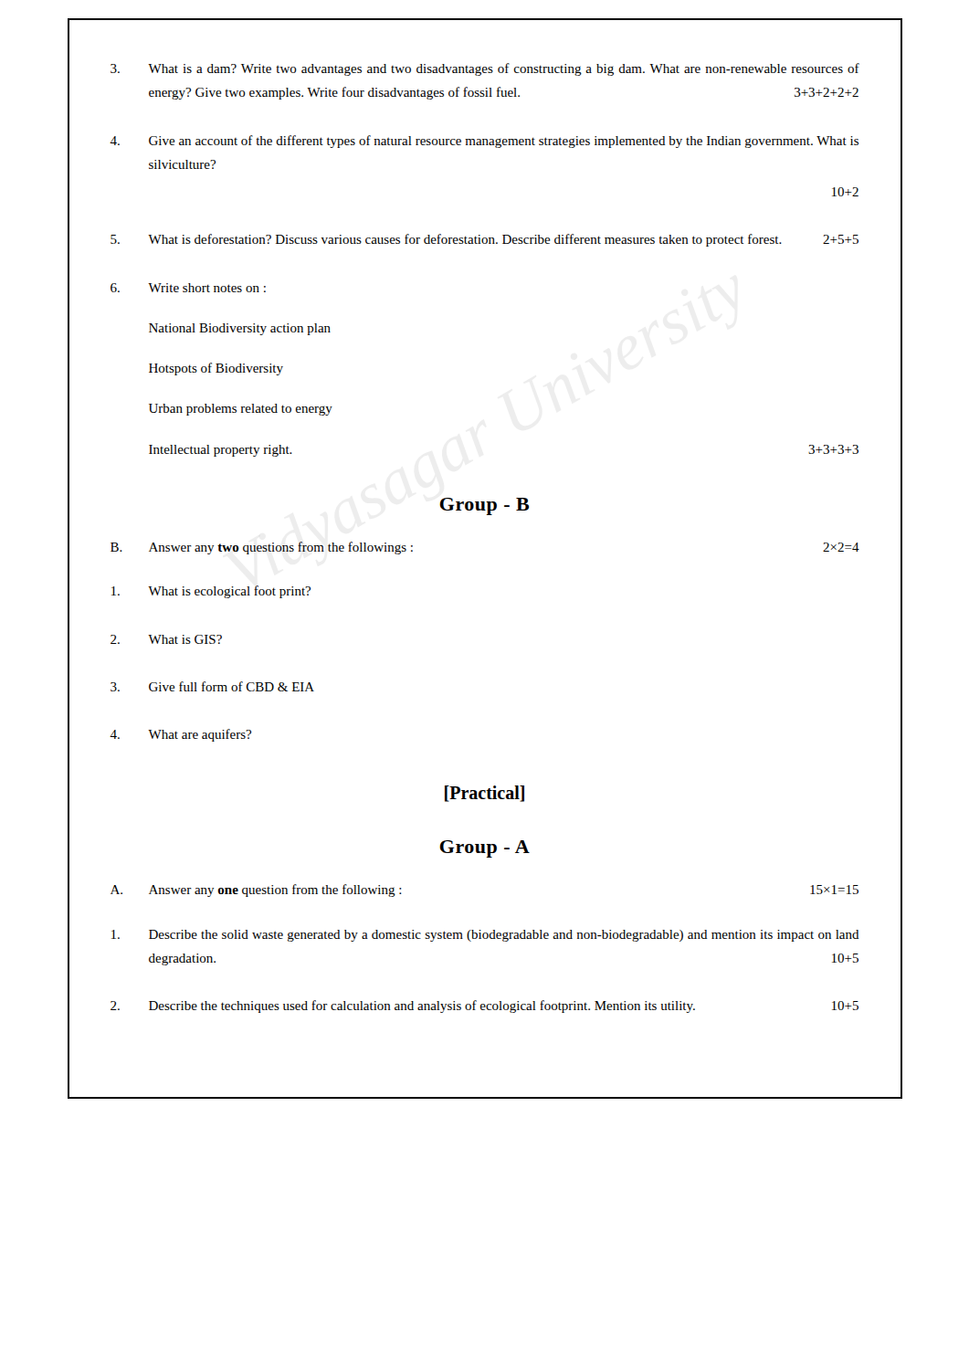Vidyasagar University
3. What is a dam? Write two advantages and two disadvantages of constructing a big dam. What are non-renewable resources of energy? Give two examples. Write four disadvantages of fossil fuel.3+3+2+2+2
4. Give an account of the different types of natural resource management strategies implemented by the Indian government. What is silviculture?
10+2
5. What is deforestation? Discuss various causes for deforestation. Describe different measures taken to protect forest.2+5+5
6. Write short notes on :
National Biodiversity action plan
Hotspots of Biodiversity
Urban problems related to energy
Intellectual property right.3+3+3+3
Group - B
B. Answer any two questions from the followings :2×2=4
1. What is ecological foot print?
2. What is GIS?
3. Give full form of CBD & EIA
4. What are aquifers?
[Practical]
Group - A
A. Answer any one question from the following :15×1=15
1. Describe the solid waste generated by a domestic system (biodegradable and non-biodegradable) and mention its impact on land degradation.10+5
2. Describe the techniques used for calculation and analysis of ecological footprint. Mention its utility.10+5